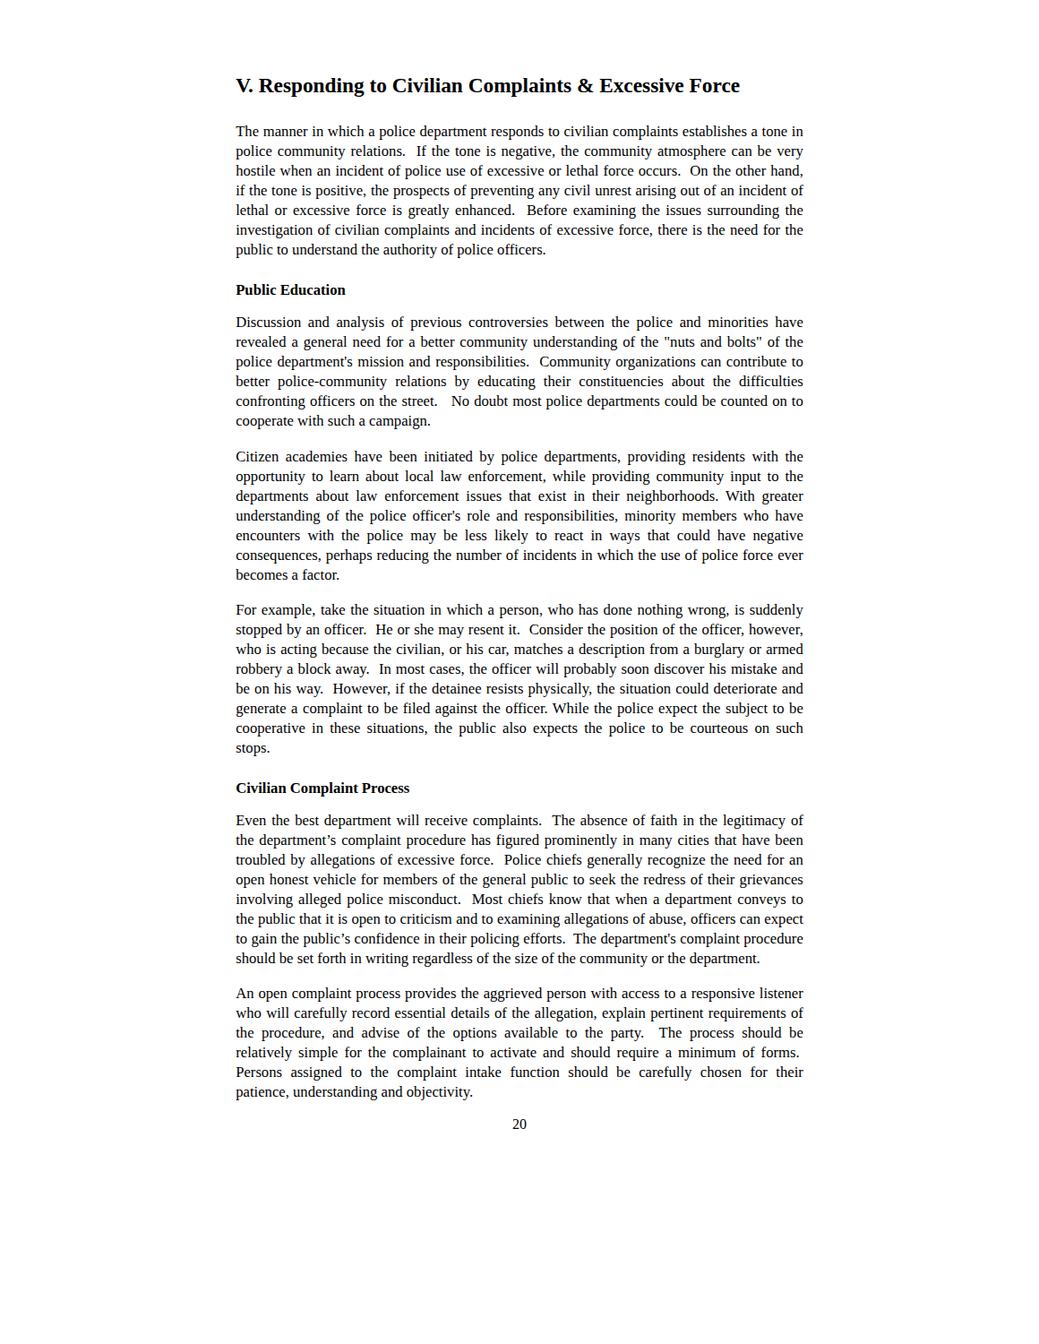V. Responding to Civilian Complaints & Excessive Force
The manner in which a police department responds to civilian complaints establishes a tone in police community relations. If the tone is negative, the community atmosphere can be very hostile when an incident of police use of excessive or lethal force occurs. On the other hand, if the tone is positive, the prospects of preventing any civil unrest arising out of an incident of lethal or excessive force is greatly enhanced. Before examining the issues surrounding the investigation of civilian complaints and incidents of excessive force, there is the need for the public to understand the authority of police officers.
Public Education
Discussion and analysis of previous controversies between the police and minorities have revealed a general need for a better community understanding of the "nuts and bolts" of the police department's mission and responsibilities. Community organizations can contribute to better police-community relations by educating their constituencies about the difficulties confronting officers on the street. No doubt most police departments could be counted on to cooperate with such a campaign.
Citizen academies have been initiated by police departments, providing residents with the opportunity to learn about local law enforcement, while providing community input to the departments about law enforcement issues that exist in their neighborhoods. With greater understanding of the police officer's role and responsibilities, minority members who have encounters with the police may be less likely to react in ways that could have negative consequences, perhaps reducing the number of incidents in which the use of police force ever becomes a factor.
For example, take the situation in which a person, who has done nothing wrong, is suddenly stopped by an officer. He or she may resent it. Consider the position of the officer, however, who is acting because the civilian, or his car, matches a description from a burglary or armed robbery a block away. In most cases, the officer will probably soon discover his mistake and be on his way. However, if the detainee resists physically, the situation could deteriorate and generate a complaint to be filed against the officer. While the police expect the subject to be cooperative in these situations, the public also expects the police to be courteous on such stops.
Civilian Complaint Process
Even the best department will receive complaints. The absence of faith in the legitimacy of the department’s complaint procedure has figured prominently in many cities that have been troubled by allegations of excessive force. Police chiefs generally recognize the need for an open honest vehicle for members of the general public to seek the redress of their grievances involving alleged police misconduct. Most chiefs know that when a department conveys to the public that it is open to criticism and to examining allegations of abuse, officers can expect to gain the public’s confidence in their policing efforts. The department's complaint procedure should be set forth in writing regardless of the size of the community or the department.
An open complaint process provides the aggrieved person with access to a responsive listener who will carefully record essential details of the allegation, explain pertinent requirements of the procedure, and advise of the options available to the party. The process should be relatively simple for the complainant to activate and should require a minimum of forms. Persons assigned to the complaint intake function should be carefully chosen for their patience, understanding and objectivity.
20